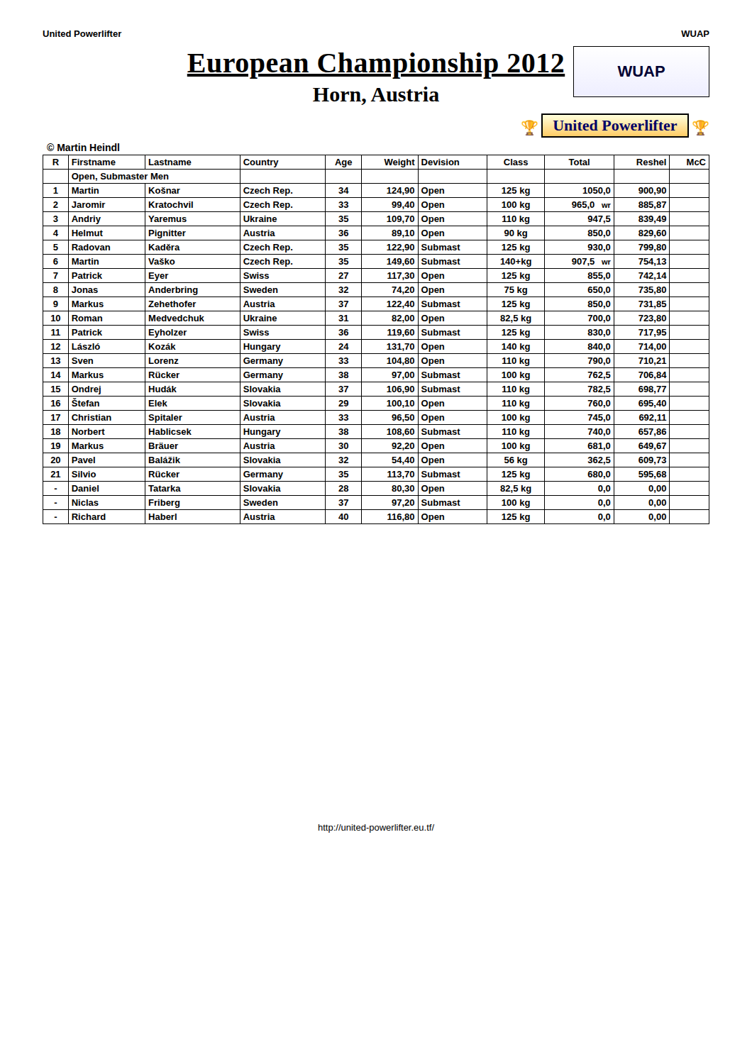United Powerlifter WUAP
European Championship 2012
WUAP
Horn, Austria
🏆 United Powerlifter 🏆
© Martin Heindl
| R | Firstname | Lastname | Country | Age | Weight | Devision | Class | Total | Reshel | McC |
| --- | --- | --- | --- | --- | --- | --- | --- | --- | --- | --- |
| | Open, Submaster Men | | | | | | | | |
| 1 | Martin | Košnar | Czech Rep. | 34 | 124,90 | Open | 125 kg | 1050,0 | 900,90 | |
| 2 | Jaromir | Kratochvil | Czech Rep. | 33 | 99,40 | Open | 100 kg | 965,0 wr | 885,87 | |
| 3 | Andriy | Yaremus | Ukraine | 35 | 109,70 | Open | 110 kg | 947,5 | 839,49 | |
| 4 | Helmut | Pignitter | Austria | 36 | 89,10 | Open | 90 kg | 850,0 | 829,60 | |
| 5 | Radovan | Kaděra | Czech Rep. | 35 | 122,90 | Submast | 125 kg | 930,0 | 799,80 | |
| 6 | Martin | Vaško | Czech Rep. | 35 | 149,60 | Submast | 140+kg | 907,5 wr | 754,13 | |
| 7 | Patrick | Eyer | Swiss | 27 | 117,30 | Open | 125 kg | 855,0 | 742,14 | |
| 8 | Jonas | Anderbring | Sweden | 32 | 74,20 | Open | 75 kg | 650,0 | 735,80 | |
| 9 | Markus | Zehethofer | Austria | 37 | 122,40 | Submast | 125 kg | 850,0 | 731,85 | |
| 10 | Roman | Medvedchuk | Ukraine | 31 | 82,00 | Open | 82,5 kg | 700,0 | 723,80 | |
| 11 | Patrick | Eyholzer | Swiss | 36 | 119,60 | Submast | 125 kg | 830,0 | 717,95 | |
| 12 | László | Kozák | Hungary | 24 | 131,70 | Open | 140 kg | 840,0 | 714,00 | |
| 13 | Sven | Lorenz | Germany | 33 | 104,80 | Open | 110 kg | 790,0 | 710,21 | |
| 14 | Markus | Rücker | Germany | 38 | 97,00 | Submast | 100 kg | 762,5 | 706,84 | |
| 15 | Ondrej | Hudák | Slovakia | 37 | 106,90 | Submast | 110 kg | 782,5 | 698,77 | |
| 16 | Štefan | Elek | Slovakia | 29 | 100,10 | Open | 110 kg | 760,0 | 695,40 | |
| 17 | Christian | Spitaler | Austria | 33 | 96,50 | Open | 100 kg | 745,0 | 692,11 | |
| 18 | Norbert | Hablicsek | Hungary | 38 | 108,60 | Submast | 110 kg | 740,0 | 657,86 | |
| 19 | Markus | Bräuer | Austria | 30 | 92,20 | Open | 100 kg | 681,0 | 649,67 | |
| 20 | Pavel | Balážik | Slovakia | 32 | 54,40 | Open | 56 kg | 362,5 | 609,73 | |
| 21 | Silvio | Rücker | Germany | 35 | 113,70 | Submast | 125 kg | 680,0 | 595,68 | |
| - | Daniel | Tatarka | Slovakia | 28 | 80,30 | Open | 82,5 kg | 0,0 | 0,00 | |
| - | Niclas | Friberg | Sweden | 37 | 97,20 | Submast | 100 kg | 0,0 | 0,00 | |
| - | Richard | Haberl | Austria | 40 | 116,80 | Open | 125 kg | 0,0 | 0,00 | |
http://united-powerlifter.eu.tf/